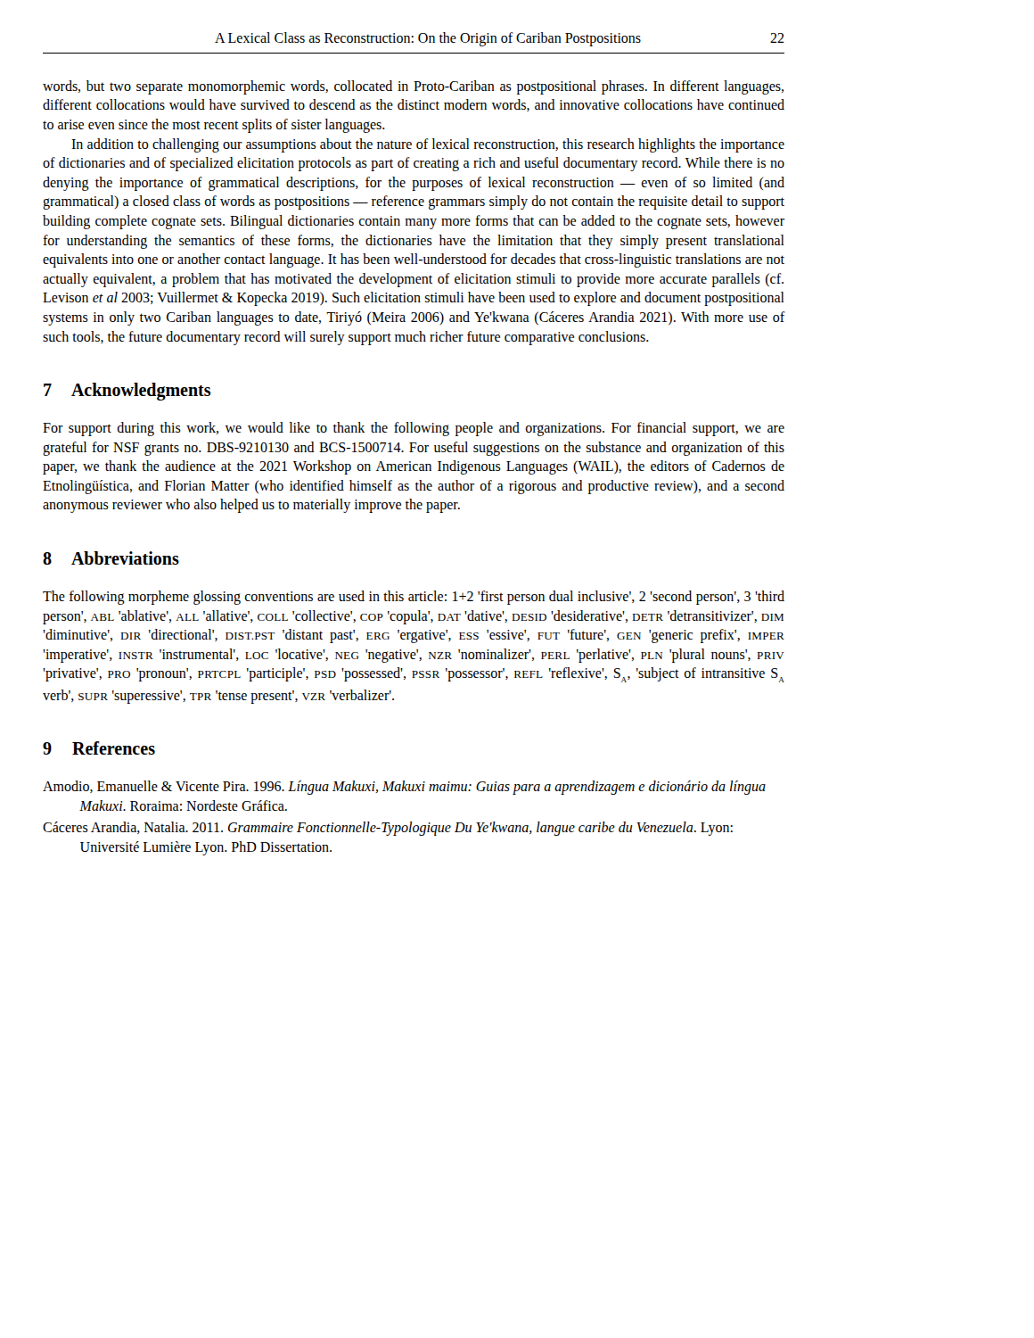A Lexical Class as Reconstruction: On the Origin of Cariban Postpositions 22
words, but two separate monomorphemic words, collocated in Proto-Cariban as postpositional phrases. In different languages, different collocations would have survived to descend as the distinct modern words, and innovative collocations have continued to arise even since the most recent splits of sister languages.
In addition to challenging our assumptions about the nature of lexical reconstruction, this research highlights the importance of dictionaries and of specialized elicitation protocols as part of creating a rich and useful documentary record. While there is no denying the importance of grammatical descriptions, for the purposes of lexical reconstruction — even of so limited (and grammatical) a closed class of words as postpositions — reference grammars simply do not contain the requisite detail to support building complete cognate sets. Bilingual dictionaries contain many more forms that can be added to the cognate sets, however for understanding the semantics of these forms, the dictionaries have the limitation that they simply present translational equivalents into one or another contact language. It has been well-understood for decades that cross-linguistic translations are not actually equivalent, a problem that has motivated the development of elicitation stimuli to provide more accurate parallels (cf. Levison et al 2003; Vuillermet & Kopecka 2019). Such elicitation stimuli have been used to explore and document postpositional systems in only two Cariban languages to date, Tiriyó (Meira 2006) and Ye'kwana (Cáceres Arandia 2021). With more use of such tools, the future documentary record will surely support much richer future comparative conclusions.
7 Acknowledgments
For support during this work, we would like to thank the following people and organizations. For financial support, we are grateful for NSF grants no. DBS-9210130 and BCS-1500714. For useful suggestions on the substance and organization of this paper, we thank the audience at the 2021 Workshop on American Indigenous Languages (WAIL), the editors of Cadernos de Etnolingüística, and Florian Matter (who identified himself as the author of a rigorous and productive review), and a second anonymous reviewer who also helped us to materially improve the paper.
8 Abbreviations
The following morpheme glossing conventions are used in this article: 1+2 'first person dual inclusive', 2 'second person', 3 'third person', ABL 'ablative', ALL 'allative', COLL 'collective', COP 'copula', DAT 'dative', DESID 'desiderative', DETR 'detransitivizer', DIM 'diminutive', DIR 'directional', DIST.PST 'distant past', ERG 'ergative', ESS 'essive', FUT 'future', GEN 'generic prefix', IMPER 'imperative', INSTR 'instrumental', LOC 'locative', NEG 'negative', NZR 'nominalizer', PERL 'perlative', PLN 'plural nouns', PRIV 'privative', PRO 'pronoun', PRTCPL 'participle', PSD 'possessed', PSSR 'possessor', REFL 'reflexive', SA, 'subject of intransitive SA verb', SUPR 'superessive', TPR 'tense present', VZR 'verbalizer'.
9 References
Amodio, Emanuelle & Vicente Pira. 1996. Língua Makuxi, Makuxi maimu: Guias para a aprendizagem e dicionário da língua Makuxi. Roraima: Nordeste Gráfica.
Cáceres Arandia, Natalia. 2011. Grammaire Fonctionnelle-Typologique Du Ye'kwana, langue caribe du Venezuela. Lyon: Université Lumière Lyon. PhD Dissertation.